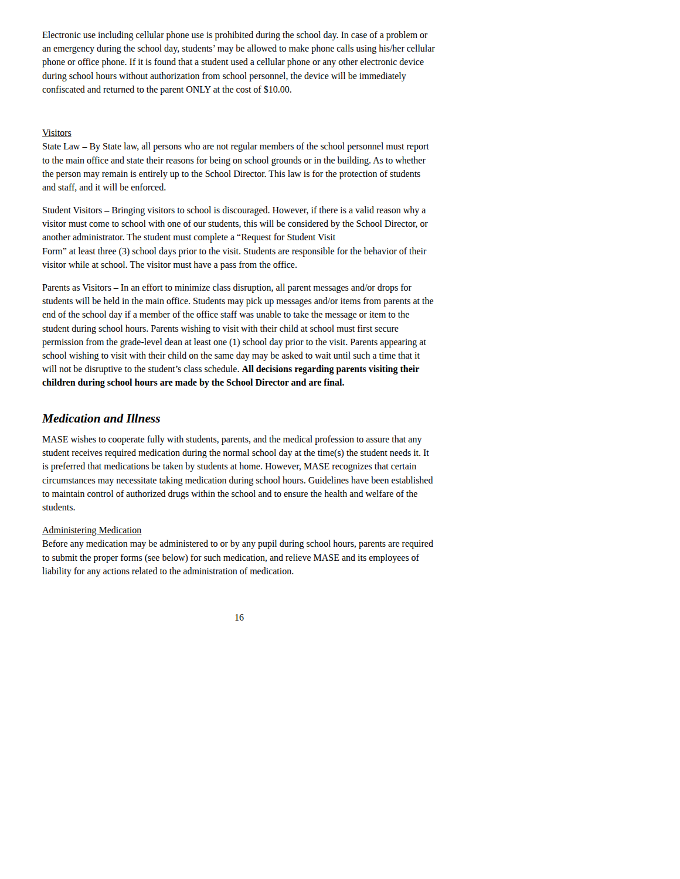Electronic use including cellular phone use is prohibited during the school day. In case of a problem or an emergency during the school day, students’ may be allowed to make phone calls using his/her cellular phone or office phone. If it is found that a student used a cellular phone or any other electronic device during school hours without authorization from school personnel, the device will be immediately confiscated and returned to the parent ONLY at the cost of $10.00.
Visitors
State Law – By State law, all persons who are not regular members of the school personnel must report to the main office and state their reasons for being on school grounds or in the building. As to whether the person may remain is entirely up to the School Director. This law is for the protection of students and staff, and it will be enforced.
Student Visitors – Bringing visitors to school is discouraged. However, if there is a valid reason why a visitor must come to school with one of our students, this will be considered by the School Director, or another administrator. The student must complete a “Request for Student Visit
Form” at least three (3) school days prior to the visit. Students are responsible for the behavior of their visitor while at school. The visitor must have a pass from the office.
Parents as Visitors – In an effort to minimize class disruption, all parent messages and/or drops for students will be held in the main office. Students may pick up messages and/or items from parents at the end of the school day if a member of the office staff was unable to take the message or item to the student during school hours. Parents wishing to visit with their child at school must first secure permission from the grade-level dean at least one (1) school day prior to the visit. Parents appearing at school wishing to visit with their child on the same day may be asked to wait until such a time that it will not be disruptive to the student’s class schedule. All decisions regarding parents visiting their children during school hours are made by the School Director and are final.
Medication and Illness
MASE wishes to cooperate fully with students, parents, and the medical profession to assure that any student receives required medication during the normal school day at the time(s) the student needs it. It is preferred that medications be taken by students at home. However, MASE recognizes that certain circumstances may necessitate taking medication during school hours. Guidelines have been established to maintain control of authorized drugs within the school and to ensure the health and welfare of the students.
Administering Medication
Before any medication may be administered to or by any pupil during school hours, parents are required to submit the proper forms (see below) for such medication, and relieve MASE and its employees of liability for any actions related to the administration of medication.
16